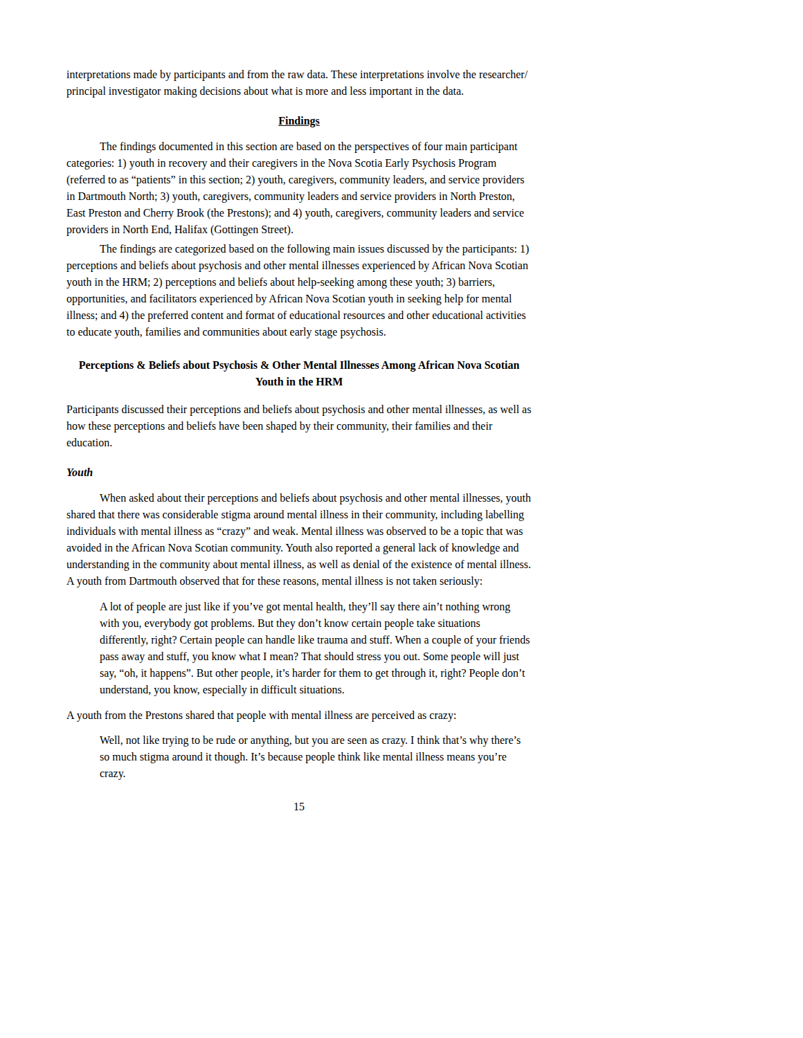interpretations made by participants and from the raw data. These interpretations involve the researcher/ principal investigator making decisions about what is more and less important in the data.
Findings
The findings documented in this section are based on the perspectives of four main participant categories: 1) youth in recovery and their caregivers in the Nova Scotia Early Psychosis Program (referred to as “patients” in this section; 2) youth, caregivers, community leaders, and service providers in Dartmouth North; 3) youth, caregivers, community leaders and service providers in North Preston, East Preston and Cherry Brook (the Prestons); and 4) youth, caregivers, community leaders and service providers in North End, Halifax (Gottingen Street).
The findings are categorized based on the following main issues discussed by the participants: 1) perceptions and beliefs about psychosis and other mental illnesses experienced by African Nova Scotian youth in the HRM; 2) perceptions and beliefs about help-seeking among these youth; 3) barriers, opportunities, and facilitators experienced by African Nova Scotian youth in seeking help for mental illness; and 4) the preferred content and format of educational resources and other educational activities to educate youth, families and communities about early stage psychosis.
Perceptions & Beliefs about Psychosis & Other Mental Illnesses Among African Nova Scotian Youth in the HRM
Participants discussed their perceptions and beliefs about psychosis and other mental illnesses, as well as how these perceptions and beliefs have been shaped by their community, their families and their education.
Youth
When asked about their perceptions and beliefs about psychosis and other mental illnesses, youth shared that there was considerable stigma around mental illness in their community, including labelling individuals with mental illness as “crazy” and weak. Mental illness was observed to be a topic that was avoided in the African Nova Scotian community. Youth also reported a general lack of knowledge and understanding in the community about mental illness, as well as denial of the existence of mental illness. A youth from Dartmouth observed that for these reasons, mental illness is not taken seriously:
A lot of people are just like if you’ve got mental health, they’ll say there ain’t nothing wrong with you, everybody got problems. But they don’t know certain people take situations differently, right? Certain people can handle like trauma and stuff. When a couple of your friends pass away and stuff, you know what I mean? That should stress you out. Some people will just say, “oh, it happens”. But other people, it’s harder for them to get through it, right? People don’t understand, you know, especially in difficult situations.
A youth from the Prestons shared that people with mental illness are perceived as crazy:
Well, not like trying to be rude or anything, but you are seen as crazy. I think that’s why there’s so much stigma around it though. It’s because people think like mental illness means you’re crazy.
15